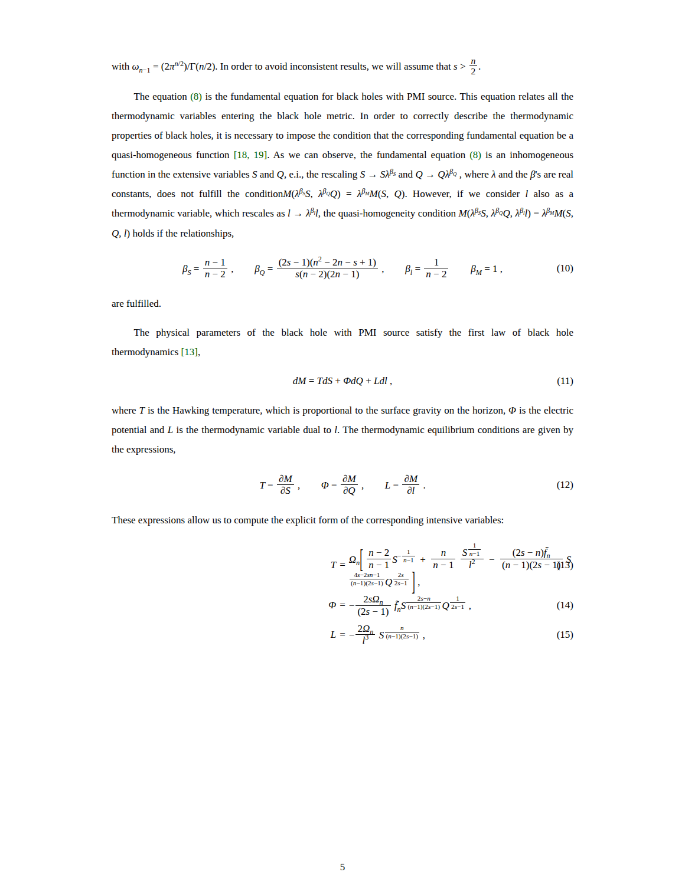with ωn−1 = (2πn/2)/Γ(n/2). In order to avoid inconsistent results, we will assume that s > n 2.
The equation (8) is the fundamental equation for black holes with PMI source. This equation relates all the thermodynamic variables entering the black hole metric. In order to correctly describe the thermodynamic properties of black holes, it is necessary to impose the condition that the corresponding fundamental equation be a quasi-homogeneous function [18, 19]. As we can observe, the fundamental equation (8) is an inhomogeneous function in the extensive variables S and Q, e.i., the rescaling S → SλβS and Q → QλβQ , where λ and the β's are real constants, does not fulfill the conditionM(λβSS, λβQQ) = λβMM(S, Q). However, if we consider l also as a thermodynamic variable, which rescales as l → λβll, the quasi-homogeneity condition M(λβSS, λβQQ, λβll) = λβMM(S, Q, l) holds if the relationships,
βS = n − 1 n − 2 , βQ = (2s − 1)(n2 − 2n − s + 1) s(n − 2)(2n − 1) , βl = 1 n − 2 βM = 1 ,
(10)
are fulfilled.
The physical parameters of the black hole with PMI source satisfy the first law of black hole thermodynamics [13],
dM = TdS + ΦdQ + Ldl ,
(11)
where T is the Hawking temperature, which is proportional to the surface gravity on the horizon, Φ is the electric potential and L is the thermodynamic variable dual to l. The thermodynamic equilibrium conditions are given by the expressions,
T = ∂M∂S , Φ = ∂M∂Q , L = ∂M∂l .
(12)
These expressions allow us to compute the explicit form of the corresponding intensive variables:
T
=
Ωn[ n − 2 n − 1 S−1 n−1 + nn − 1 S1 n−1 l2 − (2s − n)f̃n(n − 1)(2s − 1) S4s−2sn−1(n−1)(2s−1)Q2s 2s−1 ] ,
(13)
Φ
=
−2sΩn(2s − 1) f̃nS2s−n(n−1)(2s−1)Q12s−1 ,
(14)
L
=
−2Ωn l3 Sn(n−1)(2s−1) ,
(15)
5